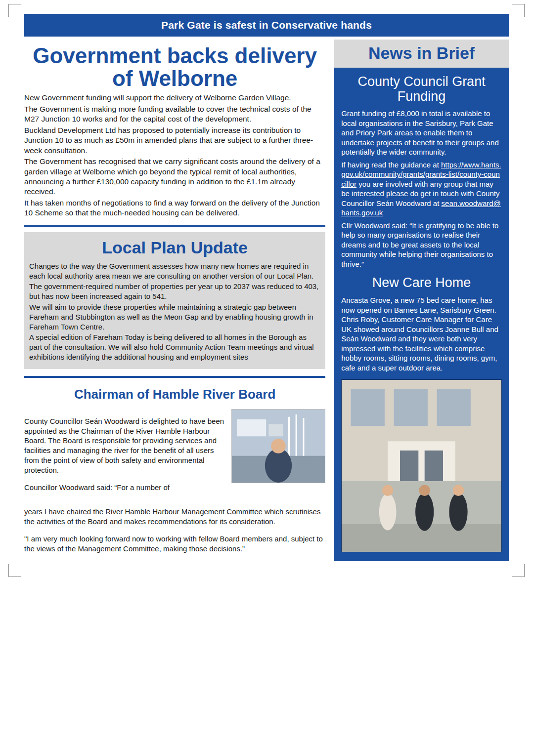Park Gate is safest in Conservative hands
Government backs delivery of Welborne
New Government funding will support the delivery of Welborne Garden Village.
The Government is making more funding available to cover the technical costs of the M27 Junction 10 works and for the capital cost of the development.
Buckland Development Ltd has proposed to potentially increase its contribution to Junction 10 to as much as £50m in amended plans that are subject to a further three-week consultation.
The Government has recognised that we carry significant costs around the delivery of a garden village at Welborne which go beyond the typical remit of local authorities, announcing a further £130,000 capacity funding in addition to the £1.1m already received.
It has taken months of negotiations to find a way forward on the delivery of the Junction 10 Scheme so that the much-needed housing can be delivered.
Local Plan Update
Changes to the way the Government assesses how many new homes are required in each local authority area mean we are consulting on another version of our Local Plan.
The government-required number of properties per year up to 2037 was reduced to 403, but has now been increased again to 541.
We will aim to provide these properties while maintaining a strategic gap between Fareham and Stubbington as well as the Meon Gap and by enabling housing growth in Fareham Town Centre.
A special edition of Fareham Today is being delivered to all homes in the Borough as part of the consultation. We will also hold Community Action Team meetings and virtual exhibitions identifying the additional housing and employment sites
Chairman of Hamble River Board
County Councillor Seán Woodward is delighted to have been appointed as the Chairman of the River Hamble Harbour Board. The Board is responsible for providing services and facilities and managing the river for the benefit of all users from the point of view of both safety and environmental protection.
Councillor Woodward said: “For a number of
years I have chaired the River Hamble Harbour Management Committee which scrutinises the activities of the Board and makes recommendations for its consideration.
"I am very much looking forward now to working with fellow Board members and, subject to the views of the Management Committee, making those decisions.”
News in Brief
County Council Grant Funding
Grant funding of £8,000 in total is available to local organisations in the Sarisbury, Park Gate and Priory Park areas to enable them to undertake projects of benefit to their groups and potentially the wider community.
If having read the guidance at https://www.hants.gov.uk/community/grants/grants-list/county-councillor you are involved with any group that may be interested please do get in touch with County Councillor Seán Woodward at sean.woodward@hants.gov.uk
Cllr Woodward said: “It is gratifying to be able to help so many organisations to realise their dreams and to be great assets to the local community while helping their organisations to thrive.”
New Care Home
Ancasta Grove, a new 75 bed care home, has now opened on Barnes Lane, Sarisbury Green. Chris Roby, Customer Care Manager for Care UK showed around Councillors Joanne Bull and Seán Woodward and they were both very impressed with the facilities which comprise hobby rooms, sitting rooms, dining rooms, gym, cafe and a super outdoor area.